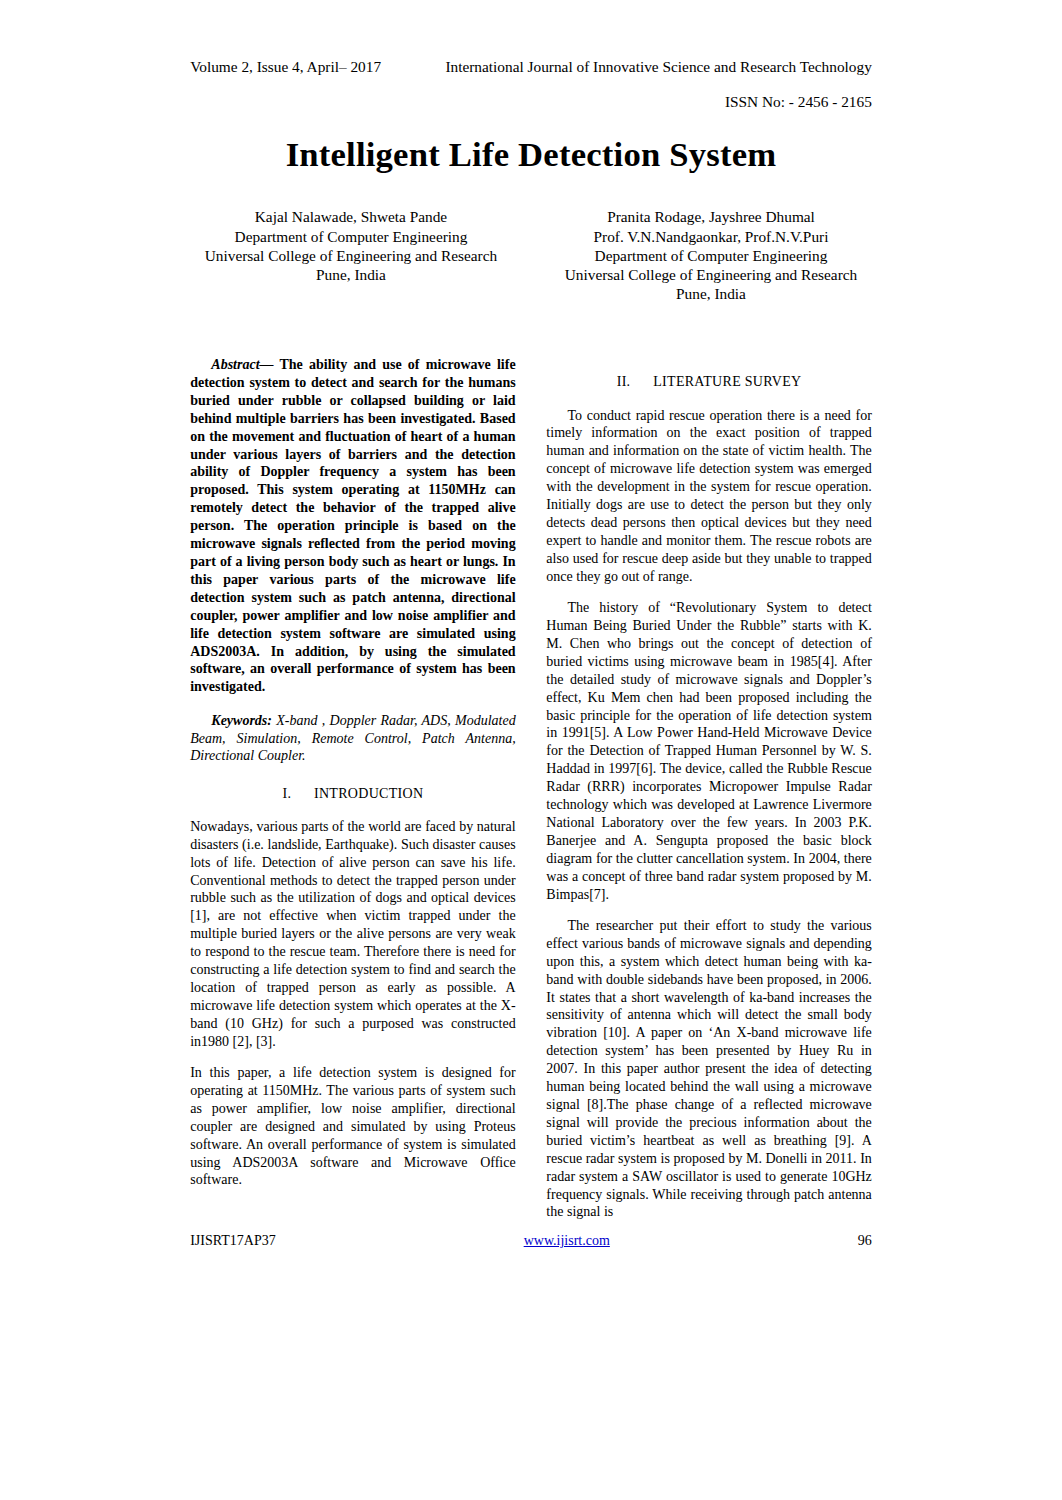Volume 2, Issue 4, April– 2017
International Journal of Innovative Science and Research Technology
ISSN No: - 2456 - 2165
Intelligent Life Detection System
Kajal Nalawade, Shweta Pande
Department of Computer Engineering
Universal College of Engineering and Research
Pune, India
Pranita Rodage, Jayshree Dhumal
Prof. V.N.Nandgaonkar, Prof.N.V.Puri
Department of Computer Engineering
Universal College of Engineering and Research
Pune, India
Abstract— The ability and use of microwave life detection system to detect and search for the humans buried under rubble or collapsed building or laid behind multiple barriers has been investigated. Based on the movement and fluctuation of heart of a human under various layers of barriers and the detection ability of Doppler frequency a system has been proposed. This system operating at 1150MHz can remotely detect the behavior of the trapped alive person. The operation principle is based on the microwave signals reflected from the period moving part of a living person body such as heart or lungs. In this paper various parts of the microwave life detection system such as patch antenna, directional coupler, power amplifier and low noise amplifier and life detection system software are simulated using ADS2003A. In addition, by using the simulated software, an overall performance of system has been investigated.
Keywords: X-band , Doppler Radar, ADS, Modulated Beam, Simulation, Remote Control, Patch Antenna, Directional Coupler.
I. INTRODUCTION
Nowadays, various parts of the world are faced by natural disasters (i.e. landslide, Earthquake). Such disaster causes lots of life. Detection of alive person can save his life. Conventional methods to detect the trapped person under rubble such as the utilization of dogs and optical devices [1], are not effective when victim trapped under the multiple buried layers or the alive persons are very weak to respond to the rescue team. Therefore there is need for constructing a life detection system to find and search the location of trapped person as early as possible. A microwave life detection system which operates at the X-band (10 GHz) for such a purposed was constructed in1980 [2], [3].
In this paper, a life detection system is designed for operating at 1150MHz. The various parts of system such as power amplifier, low noise amplifier, directional coupler are designed and simulated by using Proteus software. An overall performance of system is simulated using ADS2003A software and Microwave Office software.
II. LITERATURE SURVEY
To conduct rapid rescue operation there is a need for timely information on the exact position of trapped human and information on the state of victim health. The concept of microwave life detection system was emerged with the development in the system for rescue operation. Initially dogs are use to detect the person but they only detects dead persons then optical devices but they need expert to handle and monitor them. The rescue robots are also used for rescue deep aside but they unable to trapped once they go out of range.
The history of “Revolutionary System to detect Human Being Buried Under the Rubble” starts with K. M. Chen who brings out the concept of detection of buried victims using microwave beam in 1985[4]. After the detailed study of microwave signals and Doppler’s effect, Ku Mem chen had been proposed including the basic principle for the operation of life detection system in 1991[5]. A Low Power Hand-Held Microwave Device for the Detection of Trapped Human Personnel by W. S. Haddad in 1997[6]. The device, called the Rubble Rescue Radar (RRR) incorporates Micropower Impulse Radar technology which was developed at Lawrence Livermore National Laboratory over the few years. In 2003 P.K. Banerjee and A. Sengupta proposed the basic block diagram for the clutter cancellation system. In 2004, there was a concept of three band radar system proposed by M. Bimpas[7].
The researcher put their effort to study the various effect various bands of microwave signals and depending upon this, a system which detect human being with ka-band with double sidebands have been proposed, in 2006. It states that a short wavelength of ka-band increases the sensitivity of antenna which will detect the small body vibration [10]. A paper on ‘An X-band microwave life detection system’ has been presented by Huey Ru in 2007. In this paper author present the idea of detecting human being located behind the wall using a microwave signal [8].The phase change of a reflected microwave signal will provide the precious information about the buried victim’s heartbeat as well as breathing [9]. A rescue radar system is proposed by M. Donelli in 2011. In radar system a SAW oscillator is used to generate 10GHz frequency signals. While receiving through patch antenna the signal is
IJISRT17AP37
www.ijisrt.com
96